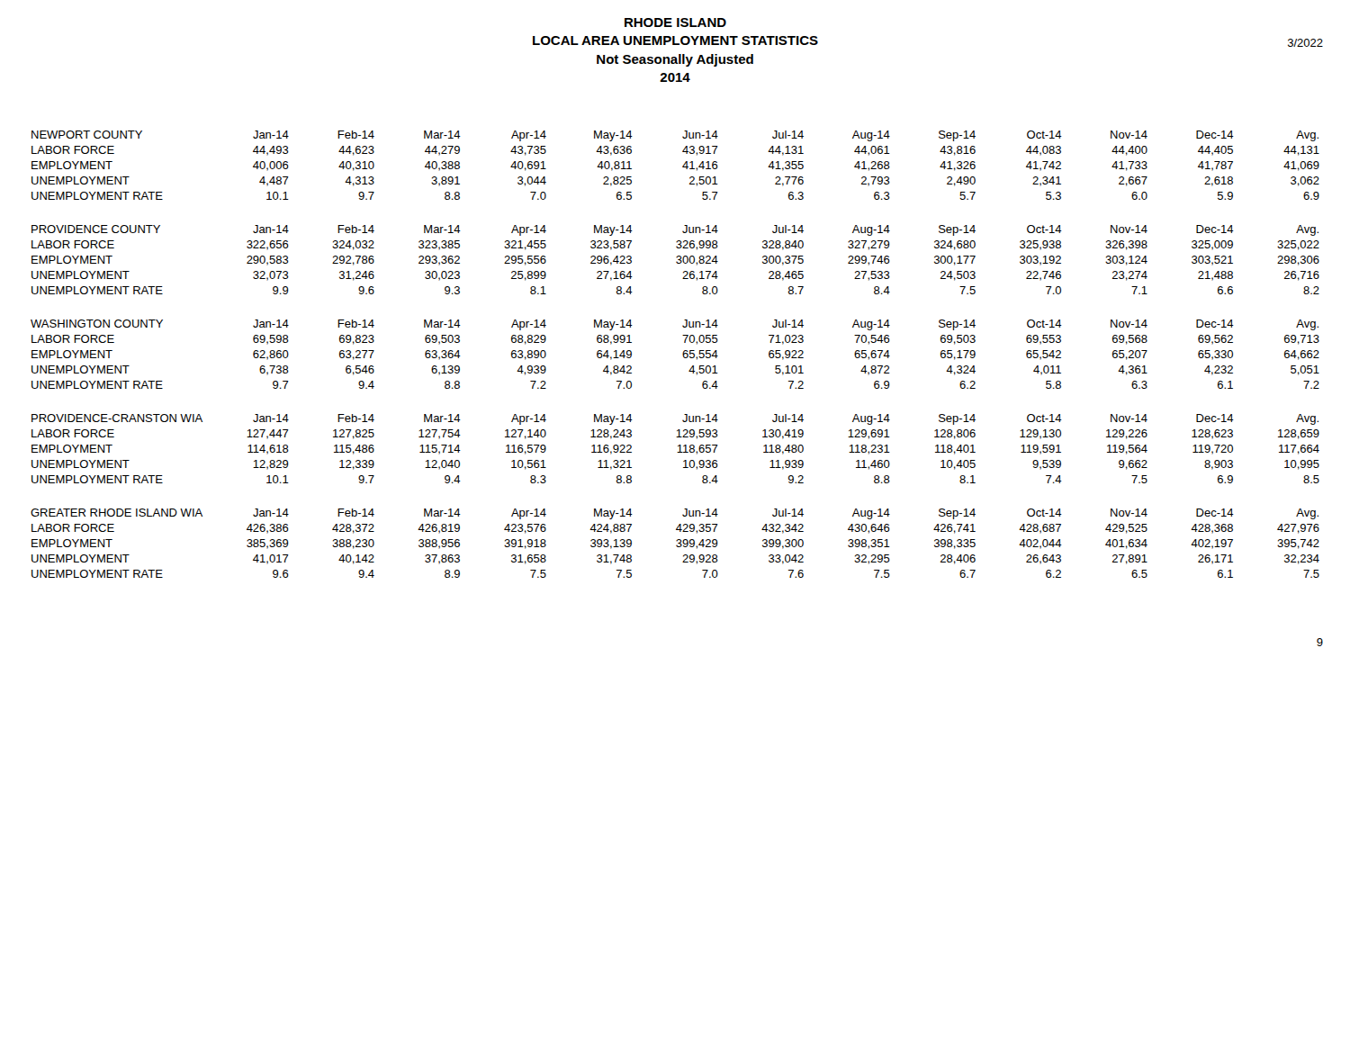3/2022
RHODE ISLAND
LOCAL AREA UNEMPLOYMENT STATISTICS
Not Seasonally Adjusted
2014
| NEWPORT COUNTY | Jan-14 | Feb-14 | Mar-14 | Apr-14 | May-14 | Jun-14 | Jul-14 | Aug-14 | Sep-14 | Oct-14 | Nov-14 | Dec-14 | Avg. |
| LABOR FORCE | 44,493 | 44,623 | 44,279 | 43,735 | 43,636 | 43,917 | 44,131 | 44,061 | 43,816 | 44,083 | 44,400 | 44,405 | 44,131 |
| EMPLOYMENT | 40,006 | 40,310 | 40,388 | 40,691 | 40,811 | 41,416 | 41,355 | 41,268 | 41,326 | 41,742 | 41,733 | 41,787 | 41,069 |
| UNEMPLOYMENT | 4,487 | 4,313 | 3,891 | 3,044 | 2,825 | 2,501 | 2,776 | 2,793 | 2,490 | 2,341 | 2,667 | 2,618 | 3,062 |
| UNEMPLOYMENT RATE | 10.1 | 9.7 | 8.8 | 7.0 | 6.5 | 5.7 | 6.3 | 6.3 | 5.7 | 5.3 | 6.0 | 5.9 | 6.9 |
| PROVIDENCE COUNTY | Jan-14 | Feb-14 | Mar-14 | Apr-14 | May-14 | Jun-14 | Jul-14 | Aug-14 | Sep-14 | Oct-14 | Nov-14 | Dec-14 | Avg. |
| LABOR FORCE | 322,656 | 324,032 | 323,385 | 321,455 | 323,587 | 326,998 | 328,840 | 327,279 | 324,680 | 325,938 | 326,398 | 325,009 | 325,022 |
| EMPLOYMENT | 290,583 | 292,786 | 293,362 | 295,556 | 296,423 | 300,824 | 300,375 | 299,746 | 300,177 | 303,192 | 303,124 | 303,521 | 298,306 |
| UNEMPLOYMENT | 32,073 | 31,246 | 30,023 | 25,899 | 27,164 | 26,174 | 28,465 | 27,533 | 24,503 | 22,746 | 23,274 | 21,488 | 26,716 |
| UNEMPLOYMENT RATE | 9.9 | 9.6 | 9.3 | 8.1 | 8.4 | 8.0 | 8.7 | 8.4 | 7.5 | 7.0 | 7.1 | 6.6 | 8.2 |
| WASHINGTON COUNTY | Jan-14 | Feb-14 | Mar-14 | Apr-14 | May-14 | Jun-14 | Jul-14 | Aug-14 | Sep-14 | Oct-14 | Nov-14 | Dec-14 | Avg. |
| LABOR FORCE | 69,598 | 69,823 | 69,503 | 68,829 | 68,991 | 70,055 | 71,023 | 70,546 | 69,503 | 69,553 | 69,568 | 69,562 | 69,713 |
| EMPLOYMENT | 62,860 | 63,277 | 63,364 | 63,890 | 64,149 | 65,554 | 65,922 | 65,674 | 65,179 | 65,542 | 65,207 | 65,330 | 64,662 |
| UNEMPLOYMENT | 6,738 | 6,546 | 6,139 | 4,939 | 4,842 | 4,501 | 5,101 | 4,872 | 4,324 | 4,011 | 4,361 | 4,232 | 5,051 |
| UNEMPLOYMENT RATE | 9.7 | 9.4 | 8.8 | 7.2 | 7.0 | 6.4 | 7.2 | 6.9 | 6.2 | 5.8 | 6.3 | 6.1 | 7.2 |
| PROVIDENCE-CRANSTON WIA | Jan-14 | Feb-14 | Mar-14 | Apr-14 | May-14 | Jun-14 | Jul-14 | Aug-14 | Sep-14 | Oct-14 | Nov-14 | Dec-14 | Avg. |
| LABOR FORCE | 127,447 | 127,825 | 127,754 | 127,140 | 128,243 | 129,593 | 130,419 | 129,691 | 128,806 | 129,130 | 129,226 | 128,623 | 128,659 |
| EMPLOYMENT | 114,618 | 115,486 | 115,714 | 116,579 | 116,922 | 118,657 | 118,480 | 118,231 | 118,401 | 119,591 | 119,564 | 119,720 | 117,664 |
| UNEMPLOYMENT | 12,829 | 12,339 | 12,040 | 10,561 | 11,321 | 10,936 | 11,939 | 11,460 | 10,405 | 9,539 | 9,662 | 8,903 | 10,995 |
| UNEMPLOYMENT RATE | 10.1 | 9.7 | 9.4 | 8.3 | 8.8 | 8.4 | 9.2 | 8.8 | 8.1 | 7.4 | 7.5 | 6.9 | 8.5 |
| GREATER RHODE ISLAND WIA | Jan-14 | Feb-14 | Mar-14 | Apr-14 | May-14 | Jun-14 | Jul-14 | Aug-14 | Sep-14 | Oct-14 | Nov-14 | Dec-14 | Avg. |
| LABOR FORCE | 426,386 | 428,372 | 426,819 | 423,576 | 424,887 | 429,357 | 432,342 | 430,646 | 426,741 | 428,687 | 429,525 | 428,368 | 427,976 |
| EMPLOYMENT | 385,369 | 388,230 | 388,956 | 391,918 | 393,139 | 399,429 | 399,300 | 398,351 | 398,335 | 402,044 | 401,634 | 402,197 | 395,742 |
| UNEMPLOYMENT | 41,017 | 40,142 | 37,863 | 31,658 | 31,748 | 29,928 | 33,042 | 32,295 | 28,406 | 26,643 | 27,891 | 26,171 | 32,234 |
| UNEMPLOYMENT RATE | 9.6 | 9.4 | 8.9 | 7.5 | 7.5 | 7.0 | 7.6 | 7.5 | 6.7 | 6.2 | 6.5 | 6.1 | 7.5 |
9